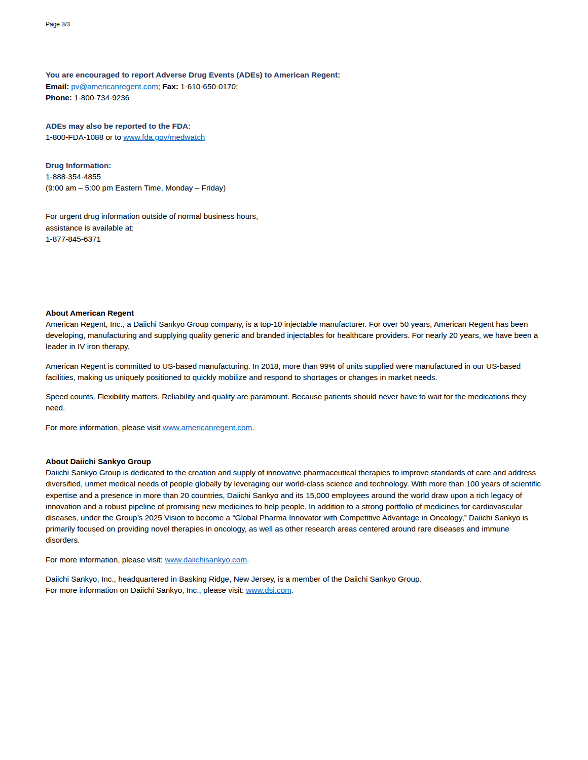Page 3/3
You are encouraged to report Adverse Drug Events (ADEs) to American Regent:
Email: pv@americanregent.com; Fax: 1-610-650-0170;
Phone: 1-800-734-9236
ADEs may also be reported to the FDA:
1-800-FDA-1088 or to www.fda.gov/medwatch
Drug Information:
1-888-354-4855
(9:00 am – 5:00 pm Eastern Time, Monday – Friday)
For urgent drug information outside of normal business hours,
assistance is available at:
1-877-845-6371
About American Regent
American Regent, Inc., a Daiichi Sankyo Group company, is a top-10 injectable manufacturer. For over 50 years, American Regent has been developing, manufacturing and supplying quality generic and branded injectables for healthcare providers. For nearly 20 years, we have been a leader in IV iron therapy.
American Regent is committed to US-based manufacturing. In 2018, more than 99% of units supplied were manufactured in our US-based facilities, making us uniquely positioned to quickly mobilize and respond to shortages or changes in market needs.
Speed counts. Flexibility matters. Reliability and quality are paramount. Because patients should never have to wait for the medications they need.
For more information, please visit www.americanregent.com.
About Daiichi Sankyo Group
Daiichi Sankyo Group is dedicated to the creation and supply of innovative pharmaceutical therapies to improve standards of care and address diversified, unmet medical needs of people globally by leveraging our world-class science and technology. With more than 100 years of scientific expertise and a presence in more than 20 countries, Daiichi Sankyo and its 15,000 employees around the world draw upon a rich legacy of innovation and a robust pipeline of promising new medicines to help people. In addition to a strong portfolio of medicines for cardiovascular diseases, under the Group’s 2025 Vision to become a “Global Pharma Innovator with Competitive Advantage in Oncology,” Daiichi Sankyo is primarily focused on providing novel therapies in oncology, as well as other research areas centered around rare diseases and immune disorders.
For more information, please visit: www.daiichisankyo.com.
Daiichi Sankyo, Inc., headquartered in Basking Ridge, New Jersey, is a member of the Daiichi Sankyo Group.
For more information on Daiichi Sankyo, Inc., please visit: www.dsi.com.